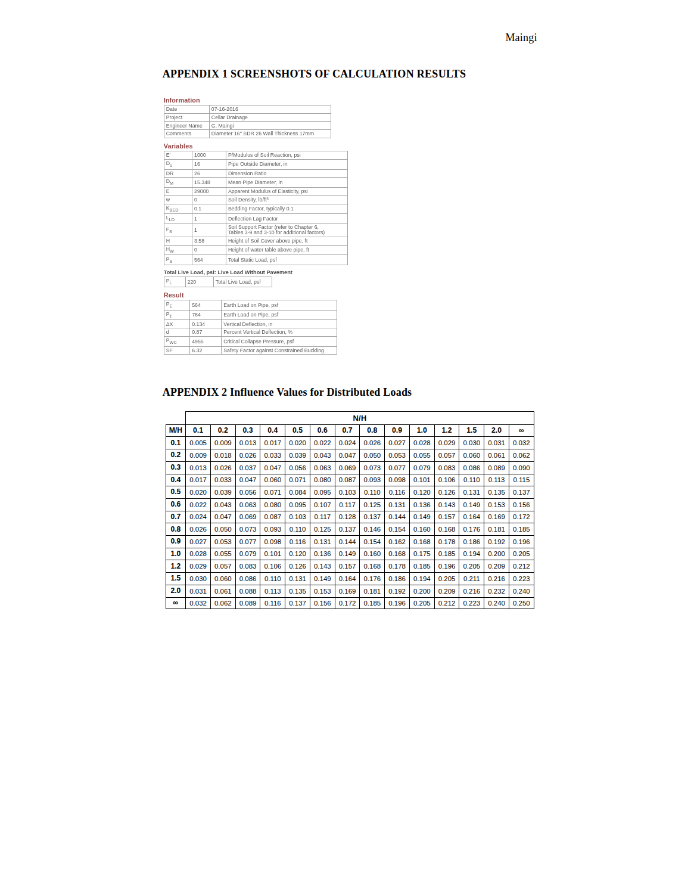Maingi
APPENDIX 1 SCREENSHOTS OF CALCULATION RESULTS
Information
| Date | 07-16-2016 |
| Project | Cellar Drainage |
| Engineer Name | G. Maingi |
| Comments | Diameter 16" SDR 26 Wall Thickness 17mm |
Variables
| E' | 1000 | P/Modulus of Soil Reaction, psi |
| D o | 16 | Pipe Outside Diameter, in |
| DR | 26 | Dimension Ratio |
| D M | 15.348 | Mean Pipe Diameter, in |
| E | 29000 | Apparent Modulus of Elasticity, psi |
| w | 0 | Soil Density, lb/ft³ |
| K BED | 0.1 | Bedding Factor, typically 0.1 |
| L LD | 1 | Deflection Lag Factor |
| F S | 1 | Soil Support Factor (refer to Chapter 6, Tables 3-9 and 3-10 for additional factors) |
| H | 3.58 | Height of Soil Cover above pipe, ft |
| H W | 0 | Height of water table above pipe, ft |
| P S | 564 | Total Static Load, psf |
Total Live Load, psi: Live Load Without Pavement
| P L | 220 | Total Live Load, psf |
Result
| P E | 564 | Earth Load on Pipe, psf |
| P T | 784 | Earth Load on Pipe, psf |
| ΔX | 0.134 | Vertical Deflection, in |
| d | 0.87 | Percent Vertical Deflection, % |
| P WC | 4955 | Critical Collapse Pressure, psf |
| SF | 6.32 | Safety Factor against Constrained Buckling |
APPENDIX 2 Influence Values for Distributed Loads
| | N/H |
| M/H | 0.1 | 0.2 | 0.3 | 0.4 | 0.5 | 0.6 | 0.7 | 0.8 | 0.9 | 1.0 | 1.2 | 1.5 | 2.0 | ∞ |
| 0.1 | 0.005 | 0.009 | 0.013 | 0.017 | 0.020 | 0.022 | 0.024 | 0.026 | 0.027 | 0.028 | 0.029 | 0.030 | 0.031 | 0.032 |
| 0.2 | 0.009 | 0.018 | 0.026 | 0.033 | 0.039 | 0.043 | 0.047 | 0.050 | 0.053 | 0.055 | 0.057 | 0.060 | 0.061 | 0.062 |
| 0.3 | 0.013 | 0.026 | 0.037 | 0.047 | 0.056 | 0.063 | 0.069 | 0.073 | 0.077 | 0.079 | 0.083 | 0.086 | 0.089 | 0.090 |
| 0.4 | 0.017 | 0.033 | 0.047 | 0.060 | 0.071 | 0.080 | 0.087 | 0.093 | 0.098 | 0.101 | 0.106 | 0.110 | 0.113 | 0.115 |
| 0.5 | 0.020 | 0.039 | 0.056 | 0.071 | 0.084 | 0.095 | 0.103 | 0.110 | 0.116 | 0.120 | 0.126 | 0.131 | 0.135 | 0.137 |
| 0.6 | 0.022 | 0.043 | 0.063 | 0.080 | 0.095 | 0.107 | 0.117 | 0.125 | 0.131 | 0.136 | 0.143 | 0.149 | 0.153 | 0.156 |
| 0.7 | 0.024 | 0.047 | 0.069 | 0.087 | 0.103 | 0.117 | 0.128 | 0.137 | 0.144 | 0.149 | 0.157 | 0.164 | 0.169 | 0.172 |
| 0.8 | 0.026 | 0.050 | 0.073 | 0.093 | 0.110 | 0.125 | 0.137 | 0.146 | 0.154 | 0.160 | 0.168 | 0.176 | 0.181 | 0.185 |
| 0.9 | 0.027 | 0.053 | 0.077 | 0.098 | 0.116 | 0.131 | 0.144 | 0.154 | 0.162 | 0.168 | 0.178 | 0.186 | 0.192 | 0.196 |
| 1.0 | 0.028 | 0.055 | 0.079 | 0.101 | 0.120 | 0.136 | 0.149 | 0.160 | 0.168 | 0.175 | 0.185 | 0.194 | 0.200 | 0.205 |
| 1.2 | 0.029 | 0.057 | 0.083 | 0.106 | 0.126 | 0.143 | 0.157 | 0.168 | 0.178 | 0.185 | 0.196 | 0.205 | 0.209 | 0.212 |
| 1.5 | 0.030 | 0.060 | 0.086 | 0.110 | 0.131 | 0.149 | 0.164 | 0.176 | 0.186 | 0.194 | 0.205 | 0.211 | 0.216 | 0.223 |
| 2.0 | 0.031 | 0.061 | 0.088 | 0.113 | 0.135 | 0.153 | 0.169 | 0.181 | 0.192 | 0.200 | 0.209 | 0.216 | 0.232 | 0.240 |
| ∞ | 0.032 | 0.062 | 0.089 | 0.116 | 0.137 | 0.156 | 0.172 | 0.185 | 0.196 | 0.205 | 0.212 | 0.223 | 0.240 | 0.250 |